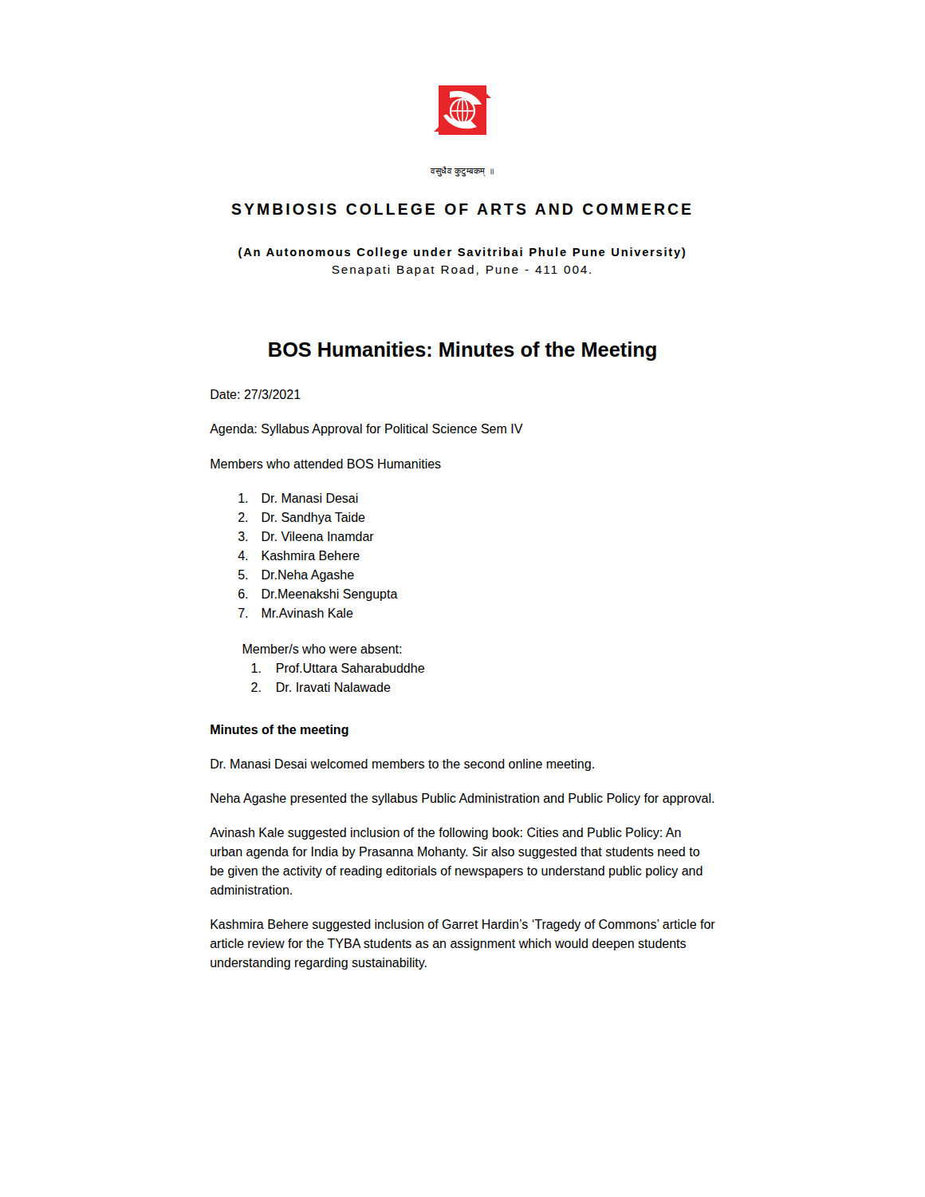वसुधैव कुटुम्बकम् ॥
SYMBIOSIS COLLEGE OF ARTS AND COMMERCE
(An Autonomous College under Savitribai Phule Pune University)
Senapati Bapat Road, Pune - 411 004.
BOS Humanities: Minutes of the Meeting
Date: 27/3/2021
Agenda: Syllabus Approval for Political Science Sem IV
Members who attended BOS Humanities
Dr. Manasi Desai
Dr. Sandhya Taide
Dr. Vileena Inamdar
Kashmira Behere
Dr.Neha Agashe
Dr.Meenakshi Sengupta
Mr.Avinash Kale
Member/s who were absent:
Prof.Uttara Saharabuddhe
Dr. Iravati Nalawade
Minutes of the meeting
Dr. Manasi Desai welcomed members to the second online meeting.
Neha Agashe presented the syllabus Public Administration and Public Policy for approval.
Avinash Kale suggested inclusion of the following book: Cities and Public Policy: An urban agenda for India by Prasanna Mohanty. Sir also suggested that students need to be given the activity of reading editorials of newspapers to understand public policy and administration.
Kashmira Behere suggested inclusion of Garret Hardin’s ‘Tragedy of Commons’ article for article review for the TYBA students as an assignment which would deepen students understanding regarding sustainability.